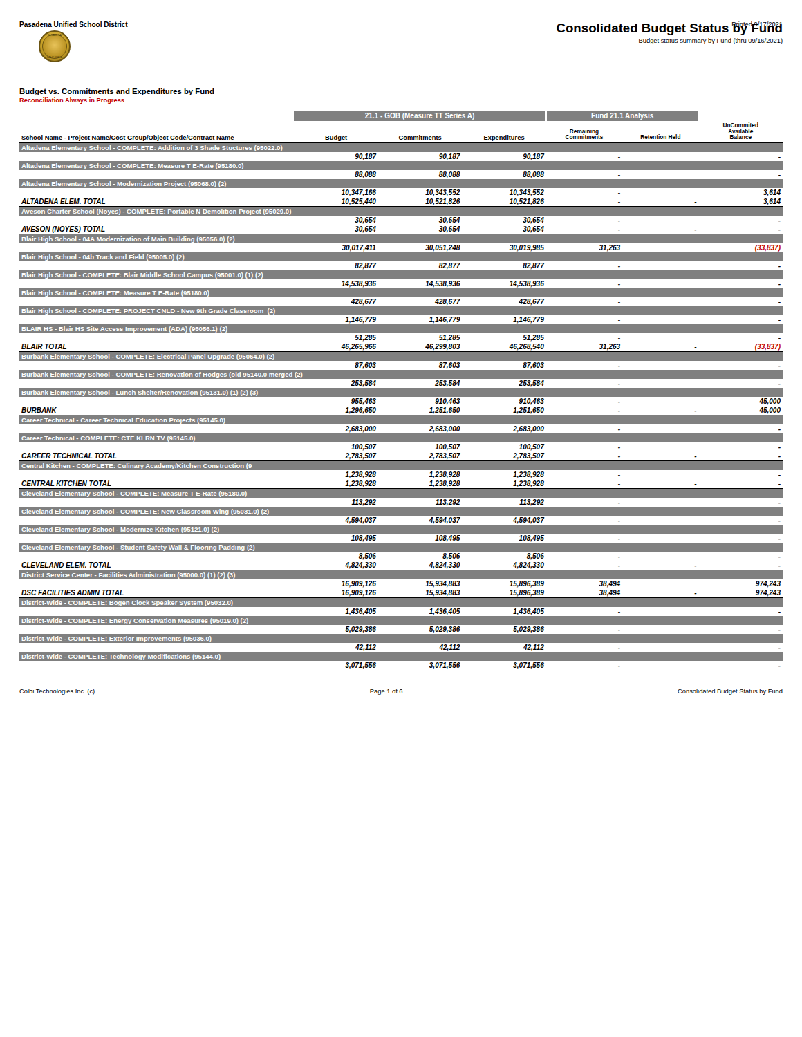Pasadena Unified School District
Printed 9/17/2021
Consolidated Budget Status by Fund
Budget status summary by Fund (thru 09/16/2021)
PASADENA
CALIFORNIA
Budget vs. Commitments and Expenditures by Fund
Reconciliation Always in Progress
| | 21.1 - GOB (Measure TT Series A) | Fund 21.1 Analysis | |
| --- | --- | --- | --- |
| School Name - Project Name/Cost Group/Object Code/Contract Name | Budget | Commitments | Expenditures | Remaining Commitments | Retention Held | UnCommited Available Balance |
| Altadena Elementary School - COMPLETE: Addition of 3 Shade Stuctures (95022.0) |
| | 90,187 | 90,187 | 90,187 | - | | - |
| Altadena Elementary School - COMPLETE: Measure T E-Rate (95180.0) |
| | 88,088 | 88,088 | 88,088 | - | | - |
| Altadena Elementary School - Modernization Project (95068.0) (2) |
| | 10,347,166 | 10,343,552 | 10,343,552 | - | | 3,614 |
| ALTADENA ELEM. TOTAL | 10,525,440 | 10,521,826 | 10,521,826 | - | - | 3,614 |
| Aveson Charter School (Noyes) - COMPLETE: Portable N Demolition Project (95029.0) |
| | 30,654 | 30,654 | 30,654 | - | | - |
| AVESON (NOYES) TOTAL | 30,654 | 30,654 | 30,654 | - | - | - |
| Blair High School - 04A Modernization of Main Building (95056.0) (2) |
| | 30,017,411 | 30,051,248 | 30,019,985 | 31,263 | | (33,837) |
| Blair High School - 04b Track and Field (95005.0) (2) |
| | 82,877 | 82,877 | 82,877 | - | | - |
| Blair High School - COMPLETE: Blair Middle School Campus (95001.0) (1) (2) |
| | 14,538,936 | 14,538,936 | 14,538,936 | - | | - |
| Blair High School - COMPLETE: Measure T E-Rate (95180.0) |
| | 428,677 | 428,677 | 428,677 | - | | - |
| Blair High School - COMPLETE: PROJECT CNLD - New 9th Grade Classroom (2) |
| | 1,146,779 | 1,146,779 | 1,146,779 | - | | - |
| BLAIR HS - Blair HS Site Access Improvement (ADA) (95056.1) (2) |
| | 51,285 | 51,285 | 51,285 | - | | - |
| BLAIR TOTAL | 46,265,966 | 46,299,803 | 46,268,540 | 31,263 | - | (33,837) |
| Burbank Elementary School - COMPLETE: Electrical Panel Upgrade (95064.0) (2) |
| | 87,603 | 87,603 | 87,603 | - | | - |
| Burbank Elementary School - COMPLETE: Renovation of Hodges (old 95140.0 merged (2) |
| | 253,584 | 253,584 | 253,584 | - | | - |
| Burbank Elementary School - Lunch Shelter/Renovation (95131.0) (1) (2) (3) |
| | 955,463 | 910,463 | 910,463 | - | | 45,000 |
| BURBANK | 1,296,650 | 1,251,650 | 1,251,650 | - | - | 45,000 |
| Career Technical - Career Technical Education Projects (95145.0) |
| | 2,683,000 | 2,683,000 | 2,683,000 | - | | - |
| Career Technical - COMPLETE: CTE KLRN TV (95145.0) |
| | 100,507 | 100,507 | 100,507 | - | | - |
| CAREER TECHNICAL TOTAL | 2,783,507 | 2,783,507 | 2,783,507 | - | - | - |
| Central Kitchen - COMPLETE: Culinary Academy/Kitchen Construction (9 |
| | 1,238,928 | 1,238,928 | 1,238,928 | - | | - |
| CENTRAL KITCHEN TOTAL | 1,238,928 | 1,238,928 | 1,238,928 | - | - | - |
| Cleveland Elementary School - COMPLETE: Measure T E-Rate (95180.0) |
| | 113,292 | 113,292 | 113,292 | - | | - |
| Cleveland Elementary School - COMPLETE: New Classroom Wing (95031.0) (2) |
| | 4,594,037 | 4,594,037 | 4,594,037 | - | | - |
| Cleveland Elementary School - Modernize Kitchen (95121.0) (2) |
| | 108,495 | 108,495 | 108,495 | - | | - |
| Cleveland Elementary School - Student Safety Wall & Flooring Padding (2) |
| | 8,506 | 8,506 | 8,506 | - | | - |
| CLEVELAND ELEM. TOTAL | 4,824,330 | 4,824,330 | 4,824,330 | - | - | - |
| District Service Center - Facilities Administration (95000.0) (1) (2) (3) |
| | 16,909,126 | 15,934,883 | 15,896,389 | 38,494 | | 974,243 |
| DSC FACILITIES ADMIN TOTAL | 16,909,126 | 15,934,883 | 15,896,389 | 38,494 | - | 974,243 |
| District-Wide - COMPLETE: Bogen Clock Speaker System (95032.0) |
| | 1,436,405 | 1,436,405 | 1,436,405 | - | | - |
| District-Wide - COMPLETE: Energy Conservation Measures (95019.0) (2) |
| | 5,029,386 | 5,029,386 | 5,029,386 | - | | - |
| District-Wide - COMPLETE: Exterior Improvements (95036.0) |
| | 42,112 | 42,112 | 42,112 | - | | - |
| District-Wide - COMPLETE: Technology Modifications (95144.0) |
| | 3,071,556 | 3,071,556 | 3,071,556 | - | | - |
Colbi Technologies Inc. (c)
Page 1 of 6
Consolidated Budget Status by Fund